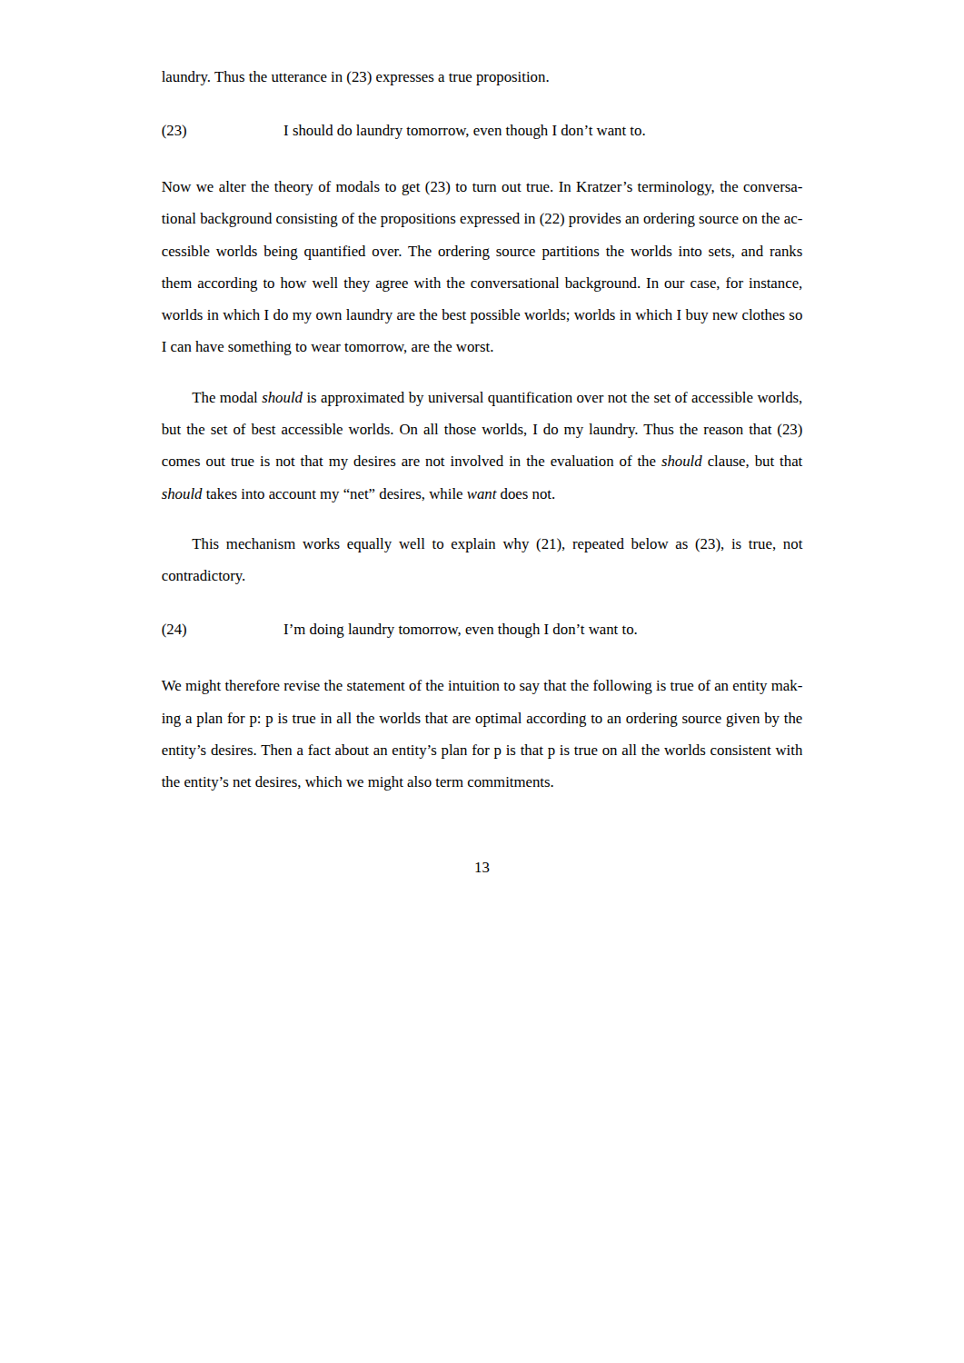laundry. Thus the utterance in (23) expresses a true proposition.
(23) I should do laundry tomorrow, even though I don’t want to.
Now we alter the theory of modals to get (23) to turn out true. In Kratzer’s terminology, the conversational background consisting of the propositions expressed in (22) provides an ordering source on the accessible worlds being quantified over. The ordering source partitions the worlds into sets, and ranks them according to how well they agree with the conversational background. In our case, for instance, worlds in which I do my own laundry are the best possible worlds; worlds in which I buy new clothes so I can have something to wear tomorrow, are the worst.
The modal should is approximated by universal quantification over not the set of accessible worlds, but the set of best accessible worlds. On all those worlds, I do my laundry. Thus the reason that (23) comes out true is not that my desires are not involved in the evaluation of the should clause, but that should takes into account my “net” desires, while want does not.
This mechanism works equally well to explain why (21), repeated below as (23), is true, not contradictory.
(24) I’m doing laundry tomorrow, even though I don’t want to.
We might therefore revise the statement of the intuition to say that the following is true of an entity making a plan for p: p is true in all the worlds that are optimal according to an ordering source given by the entity’s desires. Then a fact about an entity’s plan for p is that p is true on all the worlds consistent with the entity’s net desires, which we might also term commitments.
13